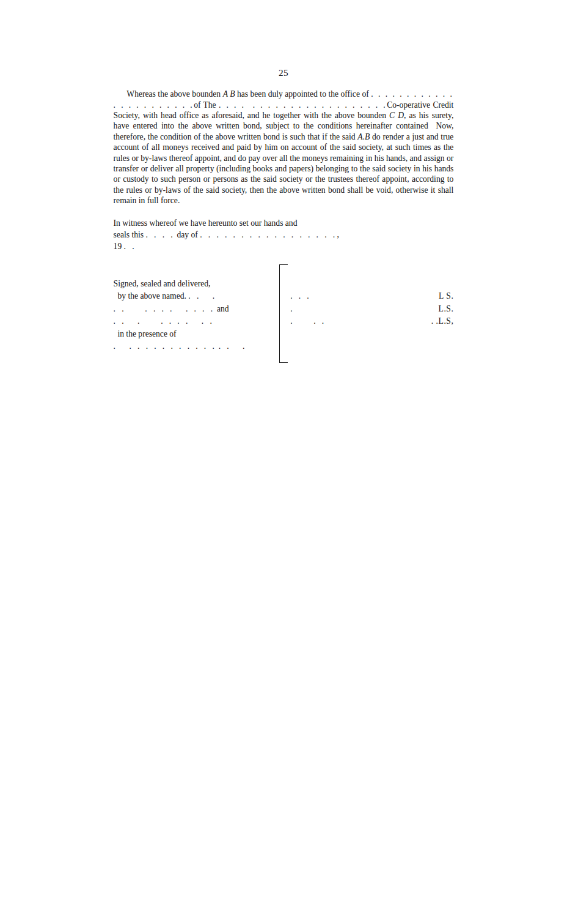25
Whereas the above bounden A B has been duly appointed to the office of . . . . . . . . . . . . . . . . . . . . . . . of The . . . . . . . . . . . . . . . . . . . . . . Co-operative Credit Society, with head office as aforesaid, and he together with the above bounden C D, as his surety, have entered into the above written bond, subject to the conditions hereinafter contained Now, therefore, the condition of the above written bond is such that if the said A.B do render a just and true account of all moneys received and paid by him on account of the said society, at such times as the rules or by-laws thereof appoint, and do pay over all the moneys remaining in his hands, and assign or transfer or deliver all property (including books and papers) belonging to the said society in his hands or custody to such person or persons as the said society or the trustees thereof appoint, according to the rules or by-laws of the said society, then the above written bond shall be void, otherwise it shall remain in full force.
In witness whereof we have hereunto set our hands and seals this . . . . day of . . . . . . . . . . . . . . . . ., 19 . .
| Signed, sealed and delivered, by the above named. . . . . . . . . . . . . . and . . . . . . . . . in the presence of . . . . . . . . . . . . . . . | | . . . . . . . | L S. L.S. . .L.S, |